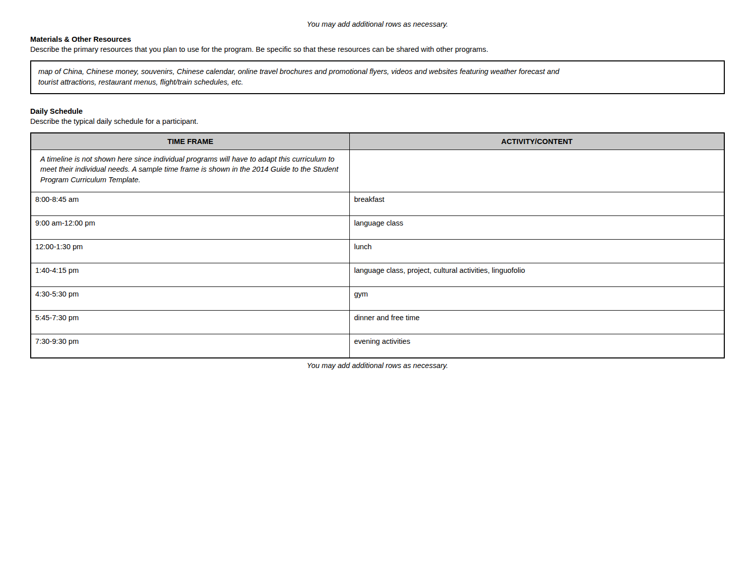You may add additional rows as necessary.
Materials & Other Resources
Describe the primary resources that you plan to use for the program. Be specific so that these resources can be shared with other programs.
map of China, Chinese money, souvenirs, Chinese calendar, online travel brochures and promotional flyers, videos and websites featuring weather forecast and
tourist attractions, restaurant menus, flight/train schedules, etc.
Daily Schedule
Describe the typical daily schedule for a participant.
| TIME FRAME | ACTIVITY/CONTENT |
| --- | --- |
| A timeline is not shown here since individual programs will have to adapt this curriculum to meet their individual needs. A sample time frame is shown in the 2014 Guide to the Student Program Curriculum Template. | |
| 8:00-8:45 am | breakfast |
| 9:00 am-12:00 pm | language class |
| 12:00-1:30 pm | lunch |
| 1:40-4:15 pm | language class, project, cultural activities, linguofolio |
| 4:30-5:30 pm | gym |
| 5:45-7:30 pm | dinner and free time |
| 7:30-9:30 pm | evening activities |
You may add additional rows as necessary.